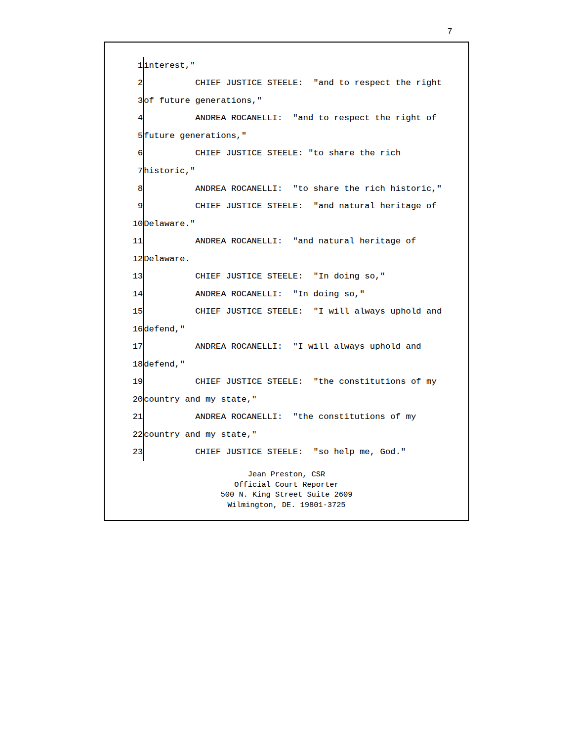7
| 1 | interest," |
| 2 | CHIEF JUSTICE STEELE: "and to respect the right |
| 3 | of future generations," |
| 4 | ANDREA ROCANELLI: "and to respect the right of |
| 5 | future generations," |
| 6 | CHIEF JUSTICE STEELE: "to share the rich |
| 7 | historic," |
| 8 | ANDREA ROCANELLI: "to share the rich historic," |
| 9 | CHIEF JUSTICE STEELE: "and natural heritage of |
| 10 | Delaware." |
| 11 | ANDREA ROCANELLI: "and natural heritage of |
| 12 | Delaware. |
| 13 | CHIEF JUSTICE STEELE: "In doing so," |
| 14 | ANDREA ROCANELLI: "In doing so," |
| 15 | CHIEF JUSTICE STEELE: "I will always uphold and |
| 16 | defend," |
| 17 | ANDREA ROCANELLI: "I will always uphold and |
| 18 | defend," |
| 19 | CHIEF JUSTICE STEELE: "the constitutions of my |
| 20 | country and my state," |
| 21 | ANDREA ROCANELLI: "the constitutions of my |
| 22 | country and my state," |
| 23 | CHIEF JUSTICE STEELE: "so help me, God." |
Jean Preston, CSR
Official Court Reporter
500 N. King Street Suite 2609
Wilmington, DE. 19801-3725